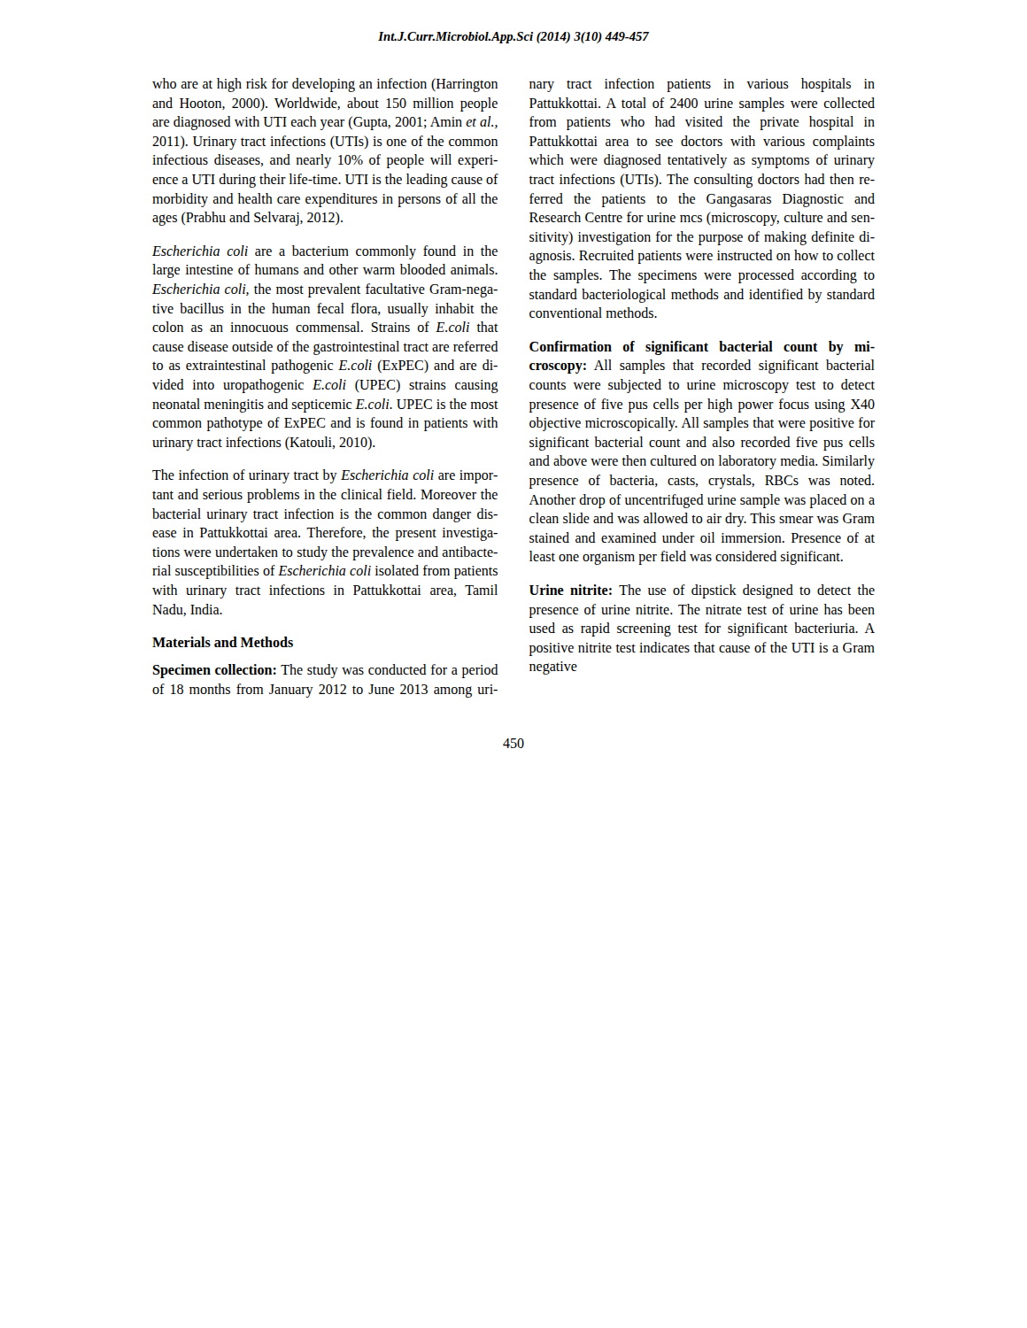Int.J.Curr.Microbiol.App.Sci (2014) 3(10) 449-457
who are at high risk for developing an infection (Harrington and Hooton, 2000). Worldwide, about 150 million people are diagnosed with UTI each year (Gupta, 2001; Amin et al., 2011). Urinary tract infections (UTIs) is one of the common infectious diseases, and nearly 10% of people will experience a UTI during their life-time. UTI is the leading cause of morbidity and health care expenditures in persons of all the ages (Prabhu and Selvaraj, 2012).
Escherichia coli are a bacterium commonly found in the large intestine of humans and other warm blooded animals. Escherichia coli, the most prevalent facultative Gram-negative bacillus in the human fecal flora, usually inhabit the colon as an innocuous commensal. Strains of E.coli that cause disease outside of the gastrointestinal tract are referred to as extraintestinal pathogenic E.coli (ExPEC) and are divided into uropathogenic E.coli (UPEC) strains causing neonatal meningitis and septicemic E.coli. UPEC is the most common pathotype of ExPEC and is found in patients with urinary tract infections (Katouli, 2010).
The infection of urinary tract by Escherichia coli are important and serious problems in the clinical field. Moreover the bacterial urinary tract infection is the common danger disease in Pattukkottai area. Therefore, the present investigations were undertaken to study the prevalence and antibacterial susceptibilities of Escherichia coli isolated from patients with urinary tract infections in Pattukkottai area, Tamil Nadu, India.
Materials and Methods
Specimen collection: The study was conducted for a period of 18 months from January 2012 to June 2013 among urinary tract infection patients in various hospitals in Pattukkottai. A total of 2400 urine samples were collected from patients who had visited the private hospital in Pattukkottai area to see doctors with various complaints which were diagnosed tentatively as symptoms of urinary tract infections (UTIs). The consulting doctors had then referred the patients to the Gangasaras Diagnostic and Research Centre for urine mcs (microscopy, culture and sensitivity) investigation for the purpose of making definite diagnosis. Recruited patients were instructed on how to collect the samples. The specimens were processed according to standard bacteriological methods and identified by standard conventional methods.
Confirmation of significant bacterial count by microscopy: All samples that recorded significant bacterial counts were subjected to urine microscopy test to detect presence of five pus cells per high power focus using X40 objective microscopically. All samples that were positive for significant bacterial count and also recorded five pus cells and above were then cultured on laboratory media. Similarly presence of bacteria, casts, crystals, RBCs was noted. Another drop of uncentrifuged urine sample was placed on a clean slide and was allowed to air dry. This smear was Gram stained and examined under oil immersion. Presence of at least one organism per field was considered significant.
Urine nitrite: The use of dipstick designed to detect the presence of urine nitrite. The nitrate test of urine has been used as rapid screening test for significant bacteriuria. A positive nitrite test indicates that cause of the UTI is a Gram negative
450